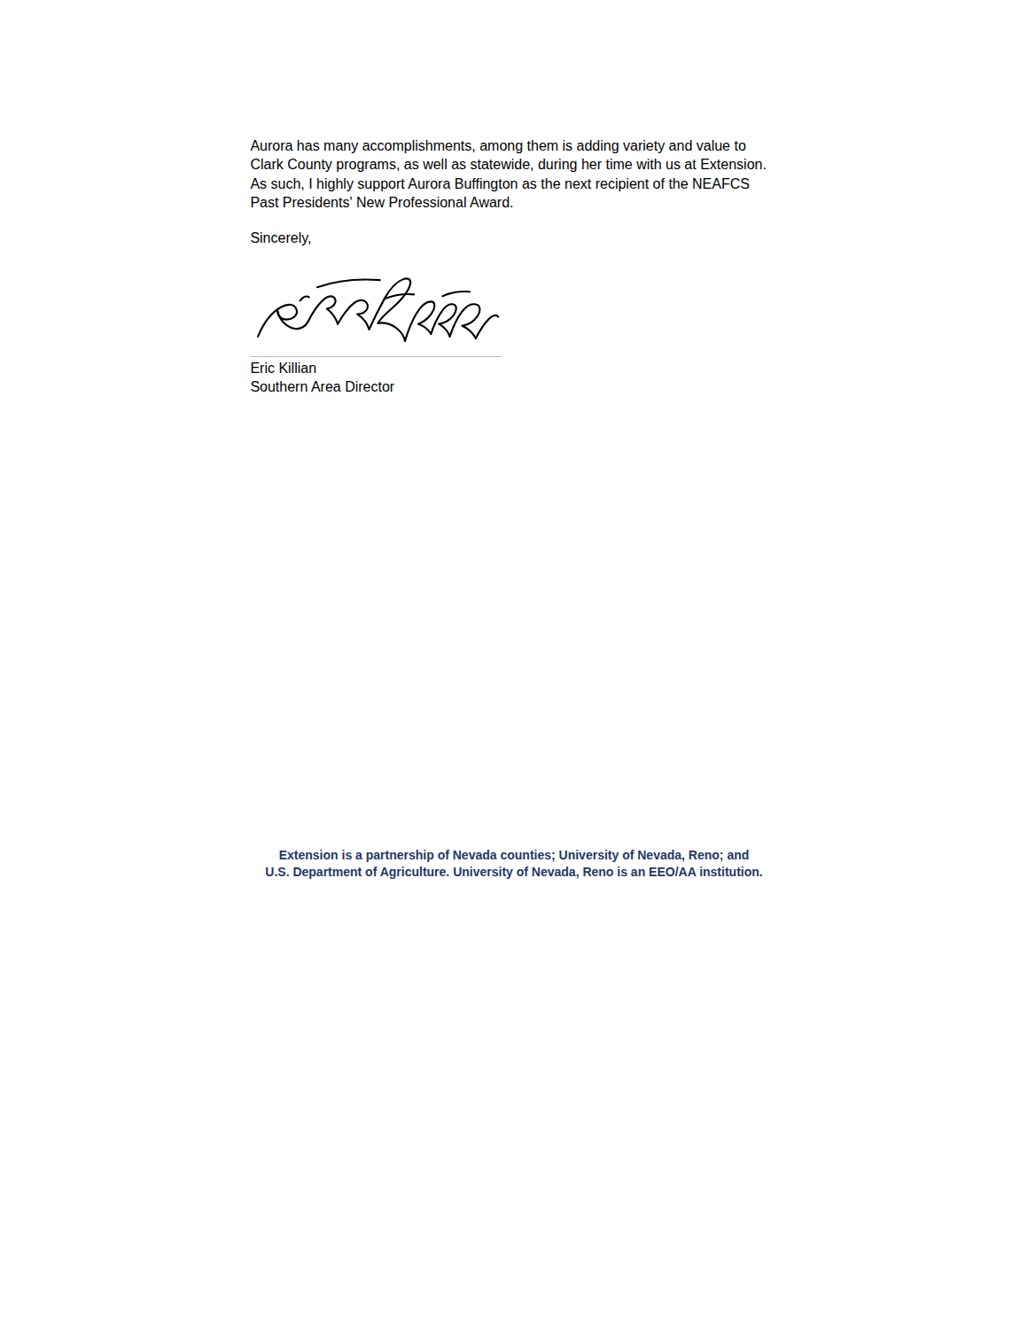Aurora has many accomplishments, among them is adding variety and value to Clark County programs, as well as statewide, during her time with us at Extension. As such, I highly support Aurora Buffington as the next recipient of the NEAFCS Past Presidents' New Professional Award.
Sincerely,
Eric Killian
Southern Area Director
Extension is a partnership of Nevada counties; University of Nevada, Reno; and
U.S. Department of Agriculture. University of Nevada, Reno is an EEO/AA institution.